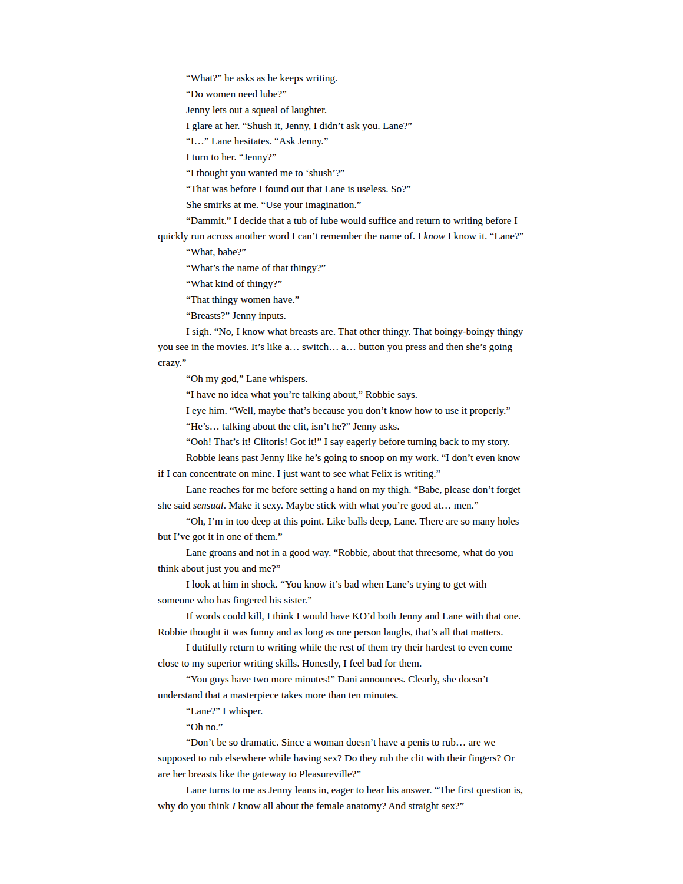“What?” he asks as he keeps writing.
“Do women need lube?”
Jenny lets out a squeal of laughter.
I glare at her. “Shush it, Jenny, I didn’t ask you. Lane?”
“I…” Lane hesitates. “Ask Jenny.”
I turn to her. “Jenny?”
“I thought you wanted me to ‘shush’?”
“That was before I found out that Lane is useless. So?”
She smirks at me. “Use your imagination.”
“Dammit.” I decide that a tub of lube would suffice and return to writing before I quickly run across another word I can’t remember the name of. I know I know it. “Lane?”
“What, babe?”
“What’s the name of that thingy?”
“What kind of thingy?”
“That thingy women have.”
“Breasts?” Jenny inputs.
I sigh. “No, I know what breasts are. That other thingy. That boingy-boingy thingy you see in the movies. It’s like a… switch… a… button you press and then she’s going crazy.”
“Oh my god,” Lane whispers.
“I have no idea what you’re talking about,” Robbie says.
I eye him. “Well, maybe that’s because you don’t know how to use it properly.”
“He’s… talking about the clit, isn’t he?” Jenny asks.
“Ooh! That’s it! Clitoris! Got it!” I say eagerly before turning back to my story.
Robbie leans past Jenny like he’s going to snoop on my work. “I don’t even know if I can concentrate on mine. I just want to see what Felix is writing.”
Lane reaches for me before setting a hand on my thigh. “Babe, please don’t forget she said sensual. Make it sexy. Maybe stick with what you’re good at… men.”
“Oh, I’m in too deep at this point. Like balls deep, Lane. There are so many holes but I’ve got it in one of them.”
Lane groans and not in a good way. “Robbie, about that threesome, what do you think about just you and me?”
I look at him in shock. “You know it’s bad when Lane’s trying to get with someone who has fingered his sister.”
If words could kill, I think I would have KO’d both Jenny and Lane with that one. Robbie thought it was funny and as long as one person laughs, that’s all that matters.
I dutifully return to writing while the rest of them try their hardest to even come close to my superior writing skills. Honestly, I feel bad for them.
“You guys have two more minutes!” Dani announces. Clearly, she doesn’t understand that a masterpiece takes more than ten minutes.
“Lane?” I whisper.
“Oh no.”
“Don’t be so dramatic. Since a woman doesn’t have a penis to rub… are we supposed to rub elsewhere while having sex? Do they rub the clit with their fingers? Or are her breasts like the gateway to Pleasureville?”
Lane turns to me as Jenny leans in, eager to hear his answer. “The first question is, why do you think I know all about the female anatomy? And straight sex?”